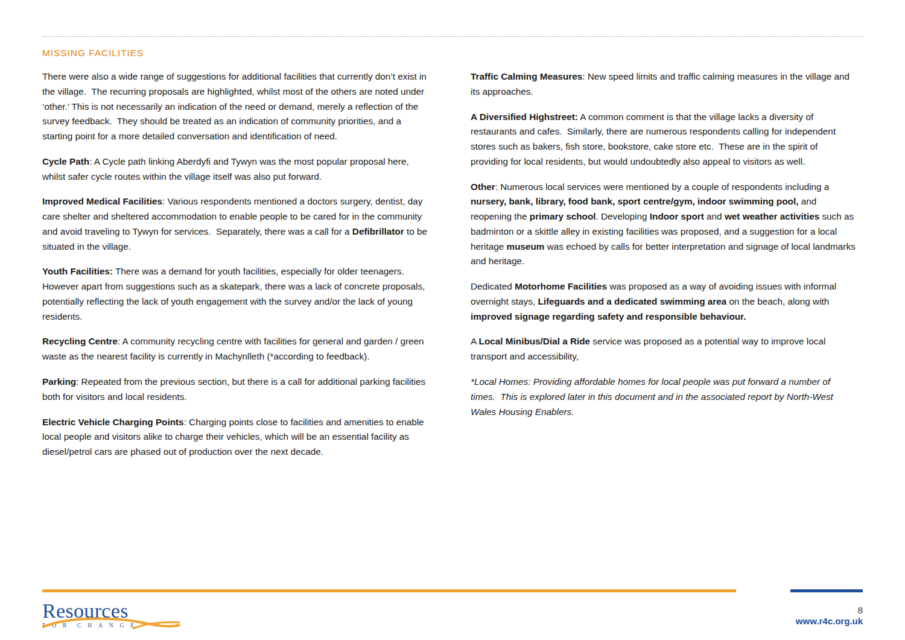Missing Facilities
There were also a wide range of suggestions for additional facilities that currently don’t exist in the village. The recurring proposals are highlighted, whilst most of the others are noted under ‘other.’ This is not necessarily an indication of the need or demand, merely a reflection of the survey feedback. They should be treated as an indication of community priorities, and a starting point for a more detailed conversation and identification of need.
Cycle Path: A Cycle path linking Aberdyfi and Tywyn was the most popular proposal here, whilst safer cycle routes within the village itself was also put forward.
Improved Medical Facilities: Various respondents mentioned a doctors surgery, dentist, day care shelter and sheltered accommodation to enable people to be cared for in the community and avoid traveling to Tywyn for services. Separately, there was a call for a Defibrillator to be situated in the village.
Youth Facilities: There was a demand for youth facilities, especially for older teenagers. However apart from suggestions such as a skatepark, there was a lack of concrete proposals, potentially reflecting the lack of youth engagement with the survey and/or the lack of young residents.
Recycling Centre: A community recycling centre with facilities for general and garden / green waste as the nearest facility is currently in Machynlleth (*according to feedback).
Parking: Repeated from the previous section, but there is a call for additional parking facilities both for visitors and local residents.
Electric Vehicle Charging Points: Charging points close to facilities and amenities to enable local people and visitors alike to charge their vehicles, which will be an essential facility as diesel/petrol cars are phased out of production over the next decade.
Traffic Calming Measures: New speed limits and traffic calming measures in the village and its approaches.
A Diversified Highstreet: A common comment is that the village lacks a diversity of restaurants and cafes. Similarly, there are numerous respondents calling for independent stores such as bakers, fish store, bookstore, cake store etc. These are in the spirit of providing for local residents, but would undoubtedly also appeal to visitors as well.
Other: Numerous local services were mentioned by a couple of respondents including a nursery, bank, library, food bank, sport centre/gym, indoor swimming pool, and reopening the primary school. Developing Indoor sport and wet weather activities such as badminton or a skittle alley in existing facilities was proposed, and a suggestion for a local heritage museum was echoed by calls for better interpretation and signage of local landmarks and heritage.
Dedicated Motorhome Facilities was proposed as a way of avoiding issues with informal overnight stays, Lifeguards and a dedicated swimming area on the beach, along with improved signage regarding safety and responsible behaviour.
A Local Minibus/Dial a Ride service was proposed as a potential way to improve local transport and accessibility,
*Local Homes: Providing affordable homes for local people was put forward a number of times. This is explored later in this document and in the associated report by North-West Wales Housing Enablers.
8
Resources
F O R C H A N G E
www.r4c.org.uk